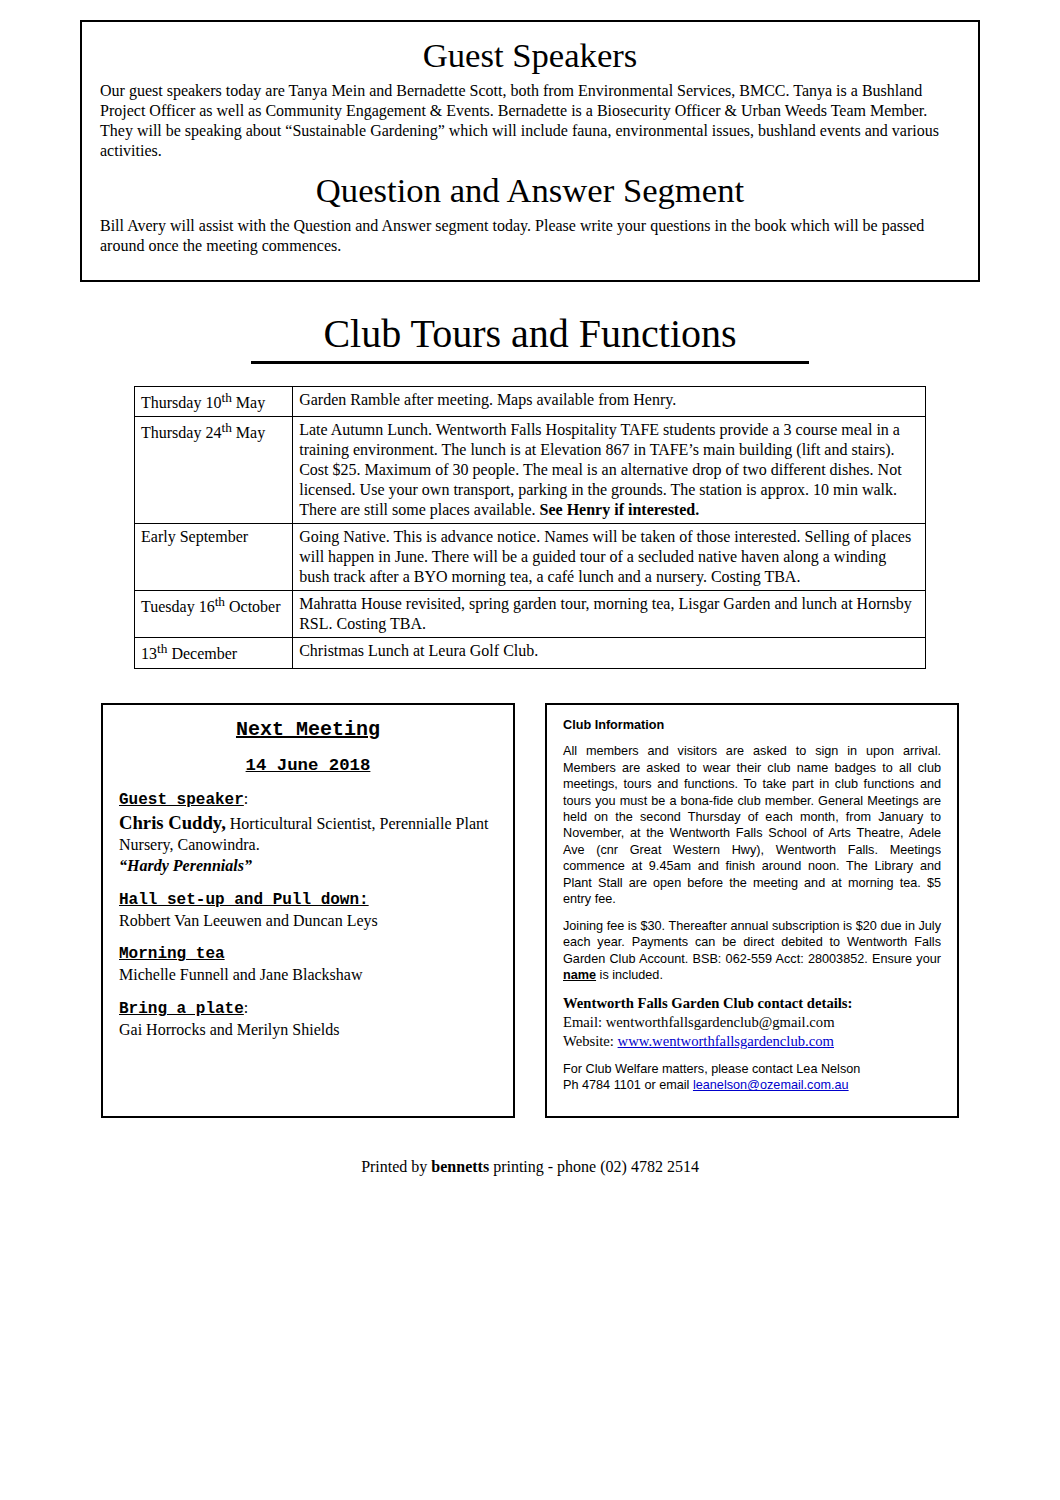Guest Speakers
Our guest speakers today are Tanya Mein and Bernadette Scott, both from Environmental Services, BMCC. Tanya is a Bushland Project Officer as well as Community Engagement & Events. Bernadette is a Biosecurity Officer & Urban Weeds Team Member. They will be speaking about “Sustainable Gardening” which will include fauna, environmental issues, bushland events and various activities.
Question and Answer Segment
Bill Avery will assist with the Question and Answer segment today. Please write your questions in the book which will be passed around once the meeting commences.
Club Tours and Functions
| Thursday 10 th May | Garden Ramble after meeting. Maps available from Henry. |
| Thursday 24 th May | Late Autumn Lunch. Wentworth Falls Hospitality TAFE students provide a 3 course meal in a training environment. The lunch is at Elevation 867 in TAFE’s main building (lift and stairs). Cost $25. Maximum of 30 people. The meal is an alternative drop of two different dishes. Not licensed. Use your own transport, parking in the grounds. The station is approx. 10 min walk. There are still some places available. See Henry if interested. |
| Early September | Going Native. This is advance notice. Names will be taken of those interested. Selling of places will happen in June. There will be a guided tour of a secluded native haven along a winding bush track after a BYO morning tea, a café lunch and a nursery. Costing TBA. |
| Tuesday 16 th October | Mahratta House revisited, spring garden tour, morning tea, Lisgar Garden and lunch at Hornsby RSL. Costing TBA. |
| 13 th December | Christmas Lunch at Leura Golf Club. |
Next Meeting
14 June 2018
Guest speaker:
Chris Cuddy, Horticultural Scientist, Perennialle Plant Nursery, Canowindra.
“Hardy Perennials”
Hall set-up and Pull down:
Robbert Van Leeuwen and Duncan Leys
Morning tea
Michelle Funnell and Jane Blackshaw
Bring a plate:
Gai Horrocks and Merilyn Shields
Club Information
All members and visitors are asked to sign in upon arrival. Members are asked to wear their club name badges to all club meetings, tours and functions. To take part in club functions and tours you must be a bona-fide club member. General Meetings are held on the second Thursday of each month, from January to November, at the Wentworth Falls School of Arts Theatre, Adele Ave (cnr Great Western Hwy), Wentworth Falls. Meetings commence at 9.45am and finish around noon. The Library and Plant Stall are open before the meeting and at morning tea. $5 entry fee.
Joining fee is $30. Thereafter annual subscription is $20 due in July each year. Payments can be direct debited to Wentworth Falls Garden Club Account. BSB: 062-559 Acct: 28003852. Ensure your name is included.
Wentworth Falls Garden Club contact details:
Email: wentworthfallsgardenclub@gmail.com
Website: www.wentworthfallsgardenclub.com
For Club Welfare matters, please contact Lea Nelson
Ph 4784 1101 or email leanelson@ozemail.com.au
Printed by bennetts printing - phone (02) 4782 2514